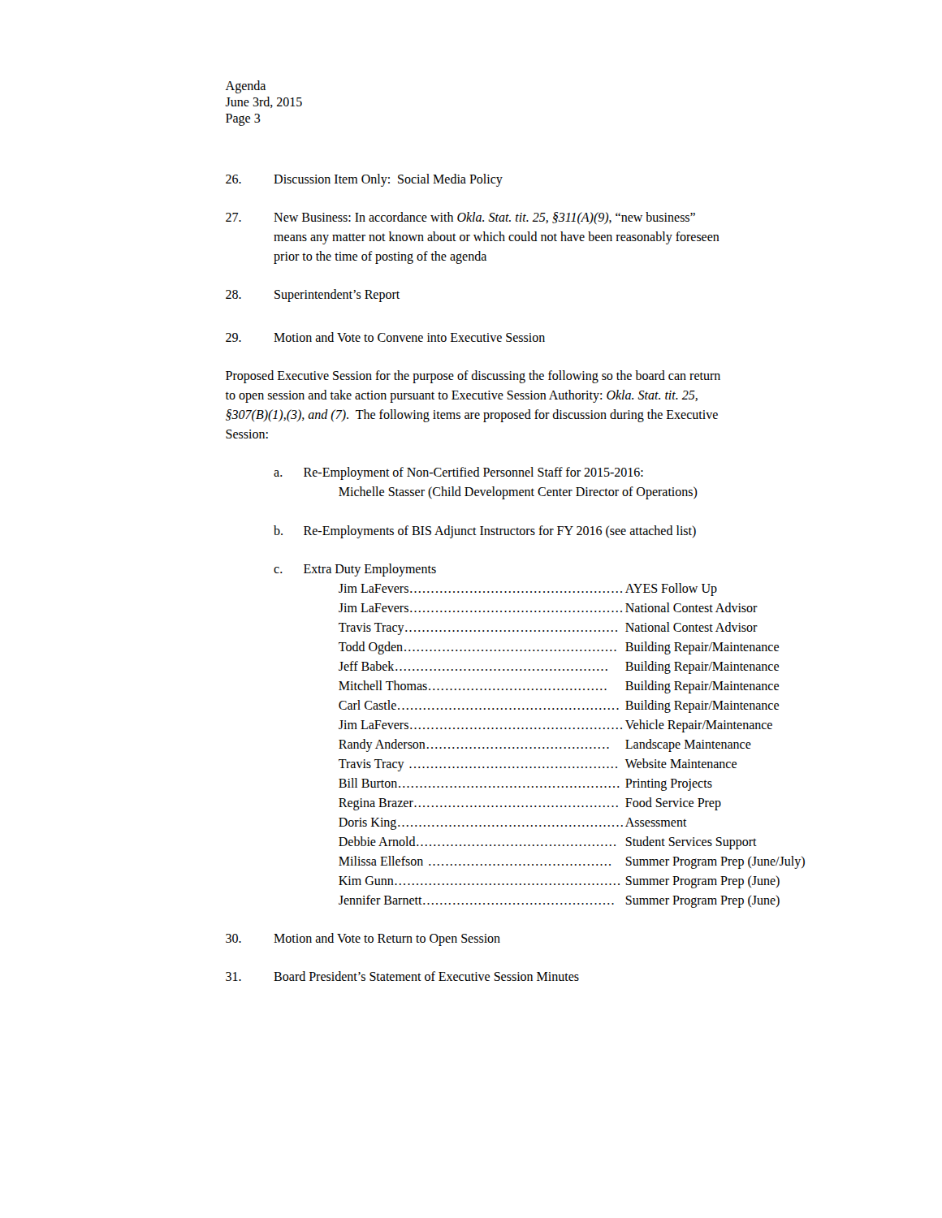Agenda
June 3rd, 2015
Page 3
26.
Discussion Item Only: Social Media Policy
27.
New Business: In accordance with Okla. Stat. tit. 25, §311(A)(9), “new business” means any matter not known about or which could not have been reasonably foreseen prior to the time of posting of the agenda
28.
Superintendent’s Report
29.
Motion and Vote to Convene into Executive Session
Proposed Executive Session for the purpose of discussing the following so the board can return to open session and take action pursuant to Executive Session Authority: Okla. Stat. tit. 25, §307(B)(1),(3), and (7). The following items are proposed for discussion during the Executive Session:
a.
Re-Employment of Non-Certified Personnel Staff for 2015-2016:
Michelle Stasser (Child Development Center Director of Operations)
b.
Re-Employments of BIS Adjunct Instructors for FY 2016 (see attached list)
c.
Extra Duty Employments
Jim LaFevers.................................................. AYES Follow Up
Jim LaFevers.................................................. National Contest Advisor
Travis Tracy.................................................. National Contest Advisor
Todd Ogden.................................................. Building Repair/Maintenance
Jeff Babek.................................................. Building Repair/Maintenance
Mitchell Thomas.......................................... Building Repair/Maintenance
Carl Castle.................................................... Building Repair/Maintenance
Jim LaFevers.................................................. Vehicle Repair/Maintenance
Randy Anderson........................................... Landscape Maintenance
Travis Tracy ................................................. Website Maintenance
Bill Burton.................................................... Printing Projects
Regina Brazer................................................ Food Service Prep
Doris King..................................................... Assessment
Debbie Arnold............................................... Student Services Support
Milissa Ellefson ........................................... Summer Program Prep (June/July)
Kim Gunn..................................................... Summer Program Prep (June)
Jennifer Barnett............................................. Summer Program Prep (June)
30.
Motion and Vote to Return to Open Session
31.
Board President’s Statement of Executive Session Minutes